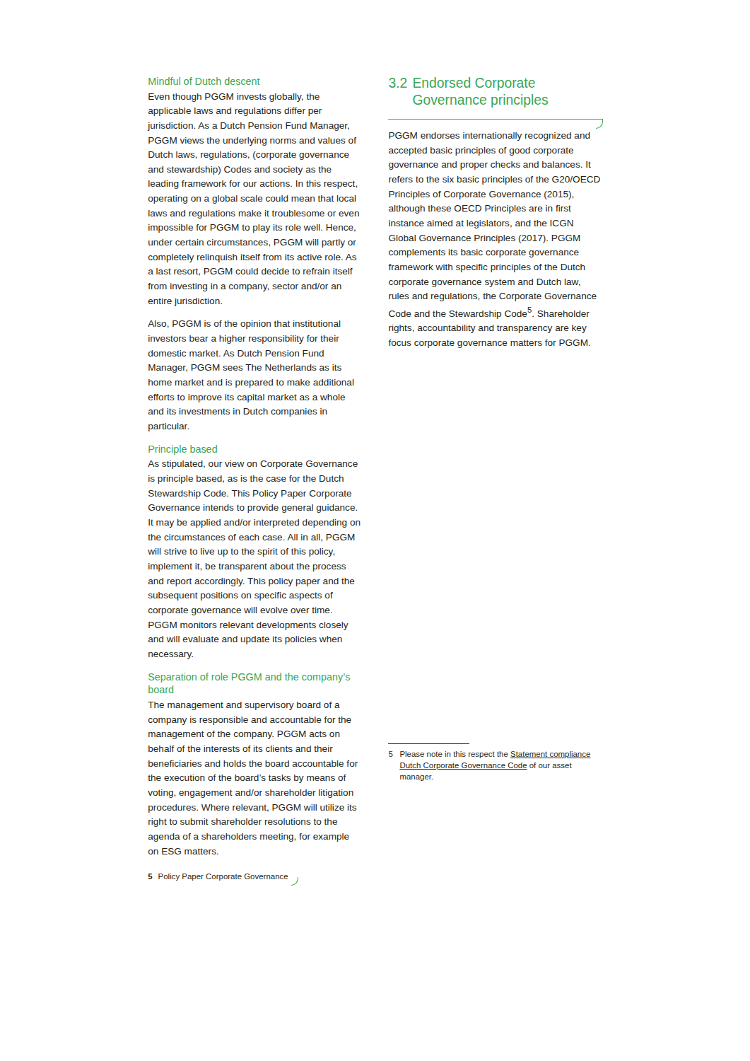Mindful of Dutch descent
Even though PGGM invests globally, the applicable laws and regulations differ per jurisdiction. As a Dutch Pension Fund Manager, PGGM views the underlying norms and values of Dutch laws, regulations, (corporate governance and stewardship) Codes and society as the leading framework for our actions. In this respect, operating on a global scale could mean that local laws and regulations make it troublesome or even impossible for PGGM to play its role well. Hence, under certain circumstances, PGGM will partly or completely relinquish itself from its active role. As a last resort, PGGM could decide to refrain itself from investing in a company, sector and/or an entire jurisdiction.
Also, PGGM is of the opinion that institutional investors bear a higher responsibility for their domestic market. As Dutch Pension Fund Manager, PGGM sees The Netherlands as its home market and is prepared to make additional efforts to improve its capital market as a whole and its investments in Dutch companies in particular.
Principle based
As stipulated, our view on Corporate Governance is principle based, as is the case for the Dutch Stewardship Code. This Policy Paper Corporate Governance intends to provide general guidance. It may be applied and/or interpreted depending on the circumstances of each case. All in all, PGGM will strive to live up to the spirit of this policy, implement it, be transparent about the process and report accordingly. This policy paper and the subsequent positions on specific aspects of corporate governance will evolve over time. PGGM monitors relevant developments closely and will evaluate and update its policies when necessary.
Separation of role PGGM and the company’s board
The management and supervisory board of a company is responsible and accountable for the management of the company. PGGM acts on behalf of the interests of its clients and their beneficiaries and holds the board accountable for the execution of the board’s tasks by means of voting, engagement and/or shareholder litigation procedures. Where relevant, PGGM will utilize its right to submit shareholder resolutions to the agenda of a shareholders meeting, for example on ESG matters.
3.2
Endorsed Corporate Governance principles
PGGM endorses internationally recognized and accepted basic principles of good corporate governance and proper checks and balances. It refers to the six basic principles of the G20/OECD Principles of Corporate Governance (2015), although these OECD Principles are in first instance aimed at legislators, and the ICGN Global Governance Principles (2017). PGGM complements its basic corporate governance framework with specific principles of the Dutch corporate governance system and Dutch law, rules and regulations, the Corporate Governance Code and the Stewardship Code5. Shareholder rights, accountability and transparency are key focus corporate governance matters for PGGM.
5
Please note in this respect the Statement compliance Dutch Corporate Governance Code of our asset manager.
5 Policy Paper Corporate Governance